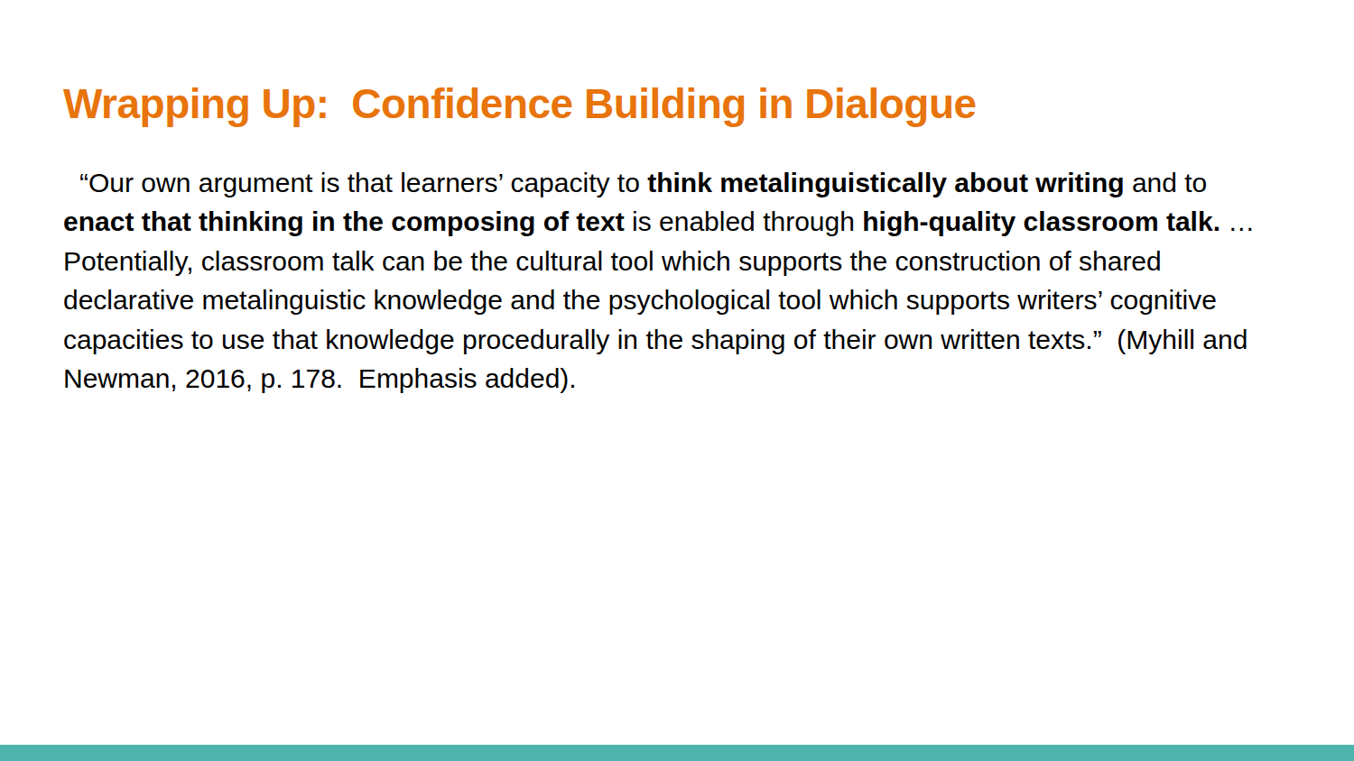Wrapping Up: Confidence Building in Dialogue
“Our own argument is that learners’ capacity to think metalinguistically about writing and to enact that thinking in the composing of text is enabled through high-quality classroom talk. … Potentially, classroom talk can be the cultural tool which supports the construction of shared declarative metalinguistic knowledge and the psychological tool which supports writers’ cognitive capacities to use that knowledge procedurally in the shaping of their own written texts.” (Myhill and Newman, 2016, p. 178. Emphasis added).